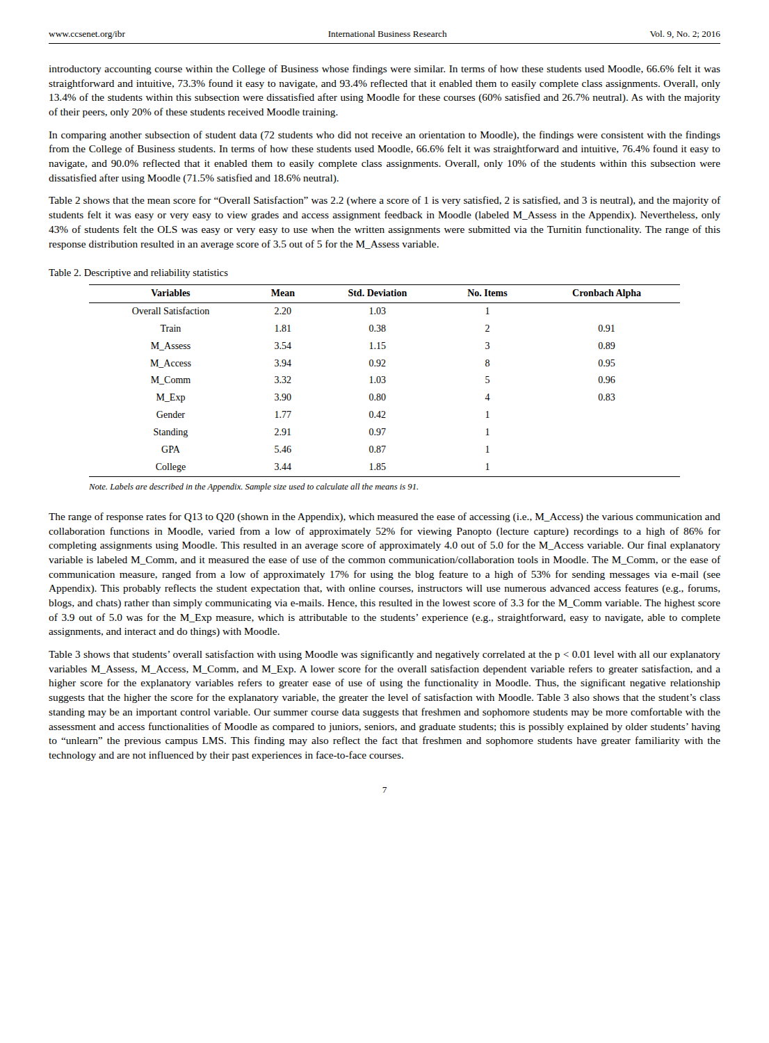www.ccsenet.org/ibr
International Business Research
Vol. 9, No. 2; 2016
introductory accounting course within the College of Business whose findings were similar. In terms of how these students used Moodle, 66.6% felt it was straightforward and intuitive, 73.3% found it easy to navigate, and 93.4% reflected that it enabled them to easily complete class assignments. Overall, only 13.4% of the students within this subsection were dissatisfied after using Moodle for these courses (60% satisfied and 26.7% neutral). As with the majority of their peers, only 20% of these students received Moodle training.
In comparing another subsection of student data (72 students who did not receive an orientation to Moodle), the findings were consistent with the findings from the College of Business students. In terms of how these students used Moodle, 66.6% felt it was straightforward and intuitive, 76.4% found it easy to navigate, and 90.0% reflected that it enabled them to easily complete class assignments. Overall, only 10% of the students within this subsection were dissatisfied after using Moodle (71.5% satisfied and 18.6% neutral).
Table 2 shows that the mean score for “Overall Satisfaction” was 2.2 (where a score of 1 is very satisfied, 2 is satisfied, and 3 is neutral), and the majority of students felt it was easy or very easy to view grades and access assignment feedback in Moodle (labeled M_Assess in the Appendix). Nevertheless, only 43% of students felt the OLS was easy or very easy to use when the written assignments were submitted via the Turnitin functionality. The range of this response distribution resulted in an average score of 3.5 out of 5 for the M_Assess variable.
Table 2. Descriptive and reliability statistics
| Variables | Mean | Std. Deviation | No. Items | Cronbach Alpha |
| --- | --- | --- | --- | --- |
| Overall Satisfaction | 2.20 | 1.03 | 1 | |
| Train | 1.81 | 0.38 | 2 | 0.91 |
| M_Assess | 3.54 | 1.15 | 3 | 0.89 |
| M_Access | 3.94 | 0.92 | 8 | 0.95 |
| M_Comm | 3.32 | 1.03 | 5 | 0.96 |
| M_Exp | 3.90 | 0.80 | 4 | 0.83 |
| Gender | 1.77 | 0.42 | 1 | |
| Standing | 2.91 | 0.97 | 1 | |
| GPA | 5.46 | 0.87 | 1 | |
| College | 3.44 | 1.85 | 1 | |
Note. Labels are described in the Appendix. Sample size used to calculate all the means is 91.
The range of response rates for Q13 to Q20 (shown in the Appendix), which measured the ease of accessing (i.e., M_Access) the various communication and collaboration functions in Moodle, varied from a low of approximately 52% for viewing Panopto (lecture capture) recordings to a high of 86% for completing assignments using Moodle. This resulted in an average score of approximately 4.0 out of 5.0 for the M_Access variable. Our final explanatory variable is labeled M_Comm, and it measured the ease of use of the common communication/collaboration tools in Moodle. The M_Comm, or the ease of communication measure, ranged from a low of approximately 17% for using the blog feature to a high of 53% for sending messages via e-mail (see Appendix). This probably reflects the student expectation that, with online courses, instructors will use numerous advanced access features (e.g., forums, blogs, and chats) rather than simply communicating via e-mails. Hence, this resulted in the lowest score of 3.3 for the M_Comm variable. The highest score of 3.9 out of 5.0 was for the M_Exp measure, which is attributable to the students’ experience (e.g., straightforward, easy to navigate, able to complete assignments, and interact and do things) with Moodle.
Table 3 shows that students’ overall satisfaction with using Moodle was significantly and negatively correlated at the p < 0.01 level with all our explanatory variables M_Assess, M_Access, M_Comm, and M_Exp. A lower score for the overall satisfaction dependent variable refers to greater satisfaction, and a higher score for the explanatory variables refers to greater ease of use of using the functionality in Moodle. Thus, the significant negative relationship suggests that the higher the score for the explanatory variable, the greater the level of satisfaction with Moodle. Table 3 also shows that the student’s class standing may be an important control variable. Our summer course data suggests that freshmen and sophomore students may be more comfortable with the assessment and access functionalities of Moodle as compared to juniors, seniors, and graduate students; this is possibly explained by older students’ having to “unlearn” the previous campus LMS. This finding may also reflect the fact that freshmen and sophomore students have greater familiarity with the technology and are not influenced by their past experiences in face-to-face courses.
7